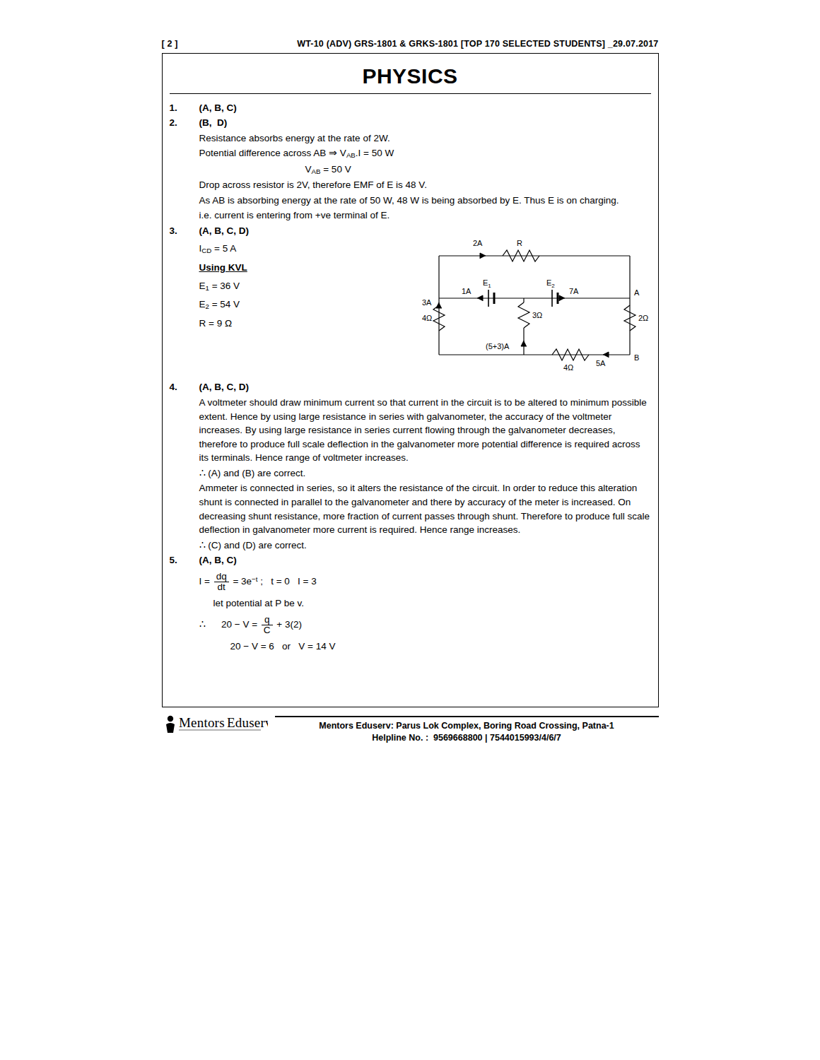[ 2 ]
WT-10 (ADV) GRS-1801 & GRKS-1801 [TOP 170 SELECTED STUDENTS] _29.07.2017
PHYSICS
1.
(A, B, C)
2.
(B, D)
Resistance absorbs energy at the rate of 2W.
Potential difference across AB ⇒ VAB.I = 50 W
VAB = 50 V
Drop across resistor is 2V, therefore EMF of E is 48 V.
As AB is absorbing energy at the rate of 50 W, 48 W is being absorbed by E. Thus E is on charging.
i.e. current is entering from +ve terminal of E.
3.
(A, B, C, D)
R 2A E1 1A E2 7A 4Ω 3A 3Ω (5+3)A 2Ω A B 4Ω 5A
ICD = 5 A
Using KVL
E1 = 36 V
E2 = 54 V
R = 9 Ω
4.
(A, B, C, D)
A voltmeter should draw minimum current so that current in the circuit is to be altered to minimum possible extent. Hence by using large resistance in series with galvanometer, the accuracy of the voltmeter increases. By using large resistance in series current flowing through the galvanometer decreases, therefore to produce full scale deflection in the galvanometer more potential difference is required across its terminals. Hence range of voltmeter increases.
∴ (A) and (B) are correct.
Ammeter is connected in series, so it alters the resistance of the circuit. In order to reduce this alteration shunt is connected in parallel to the galvanometer and there by accuracy of the meter is increased. On decreasing shunt resistance, more fraction of current passes through shunt. Therefore to produce full scale deflection in galvanometer more current is required. Hence range increases.
∴ (C) and (D) are correct.
5.
(A, B, C)
I = dq dt = 3e−t ; t = 0 I = 3
let potential at P be v.
∴ 20 − V = qC + 3(2)
20 − V = 6 or V = 14 V
Mentors Eduserv
Mentors Eduserv: Parus Lok Complex, Boring Road Crossing, Patna-1
Helpline No. : 9569668800 | 7544015993/4/6/7